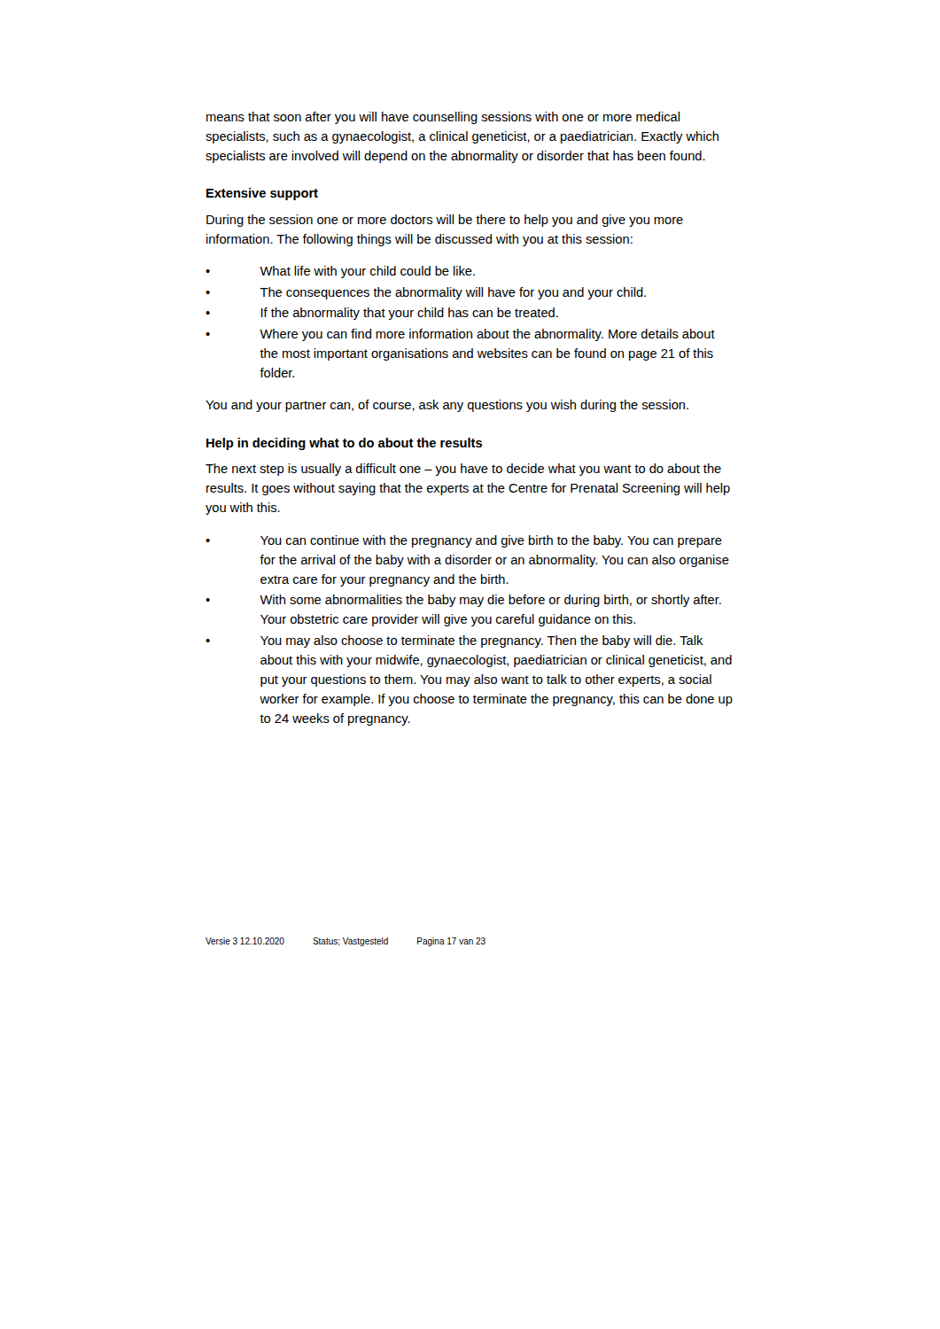means that soon after you will have counselling sessions with one or more medical specialists, such as a gynaecologist, a clinical geneticist, or a paediatrician. Exactly which specialists are involved will depend on the abnormality or disorder that has been found.
Extensive support
During the session one or more doctors will be there to help you and give you more information. The following things will be discussed with you at this session:
What life with your child could be like.
The consequences the abnormality will have for you and your child.
If the abnormality that your child has can be treated.
Where you can find more information about the abnormality. More details about the most important organisations and websites can be found on page 21 of this folder.
You and your partner can, of course, ask any questions you wish during the session.
Help in deciding what to do about the results
The next step is usually a difficult one – you have to decide what you want to do about the results. It goes without saying that the experts at the Centre for Prenatal Screening will help you with this.
You can continue with the pregnancy and give birth to the baby. You can prepare for the arrival of the baby with a disorder or an abnormality. You can also organise extra care for your pregnancy and the birth.
With some abnormalities the baby may die before or during birth, or shortly after. Your obstetric care provider will give you careful guidance on this.
You may also choose to terminate the pregnancy. Then the baby will die. Talk about this with your midwife, gynaecologist, paediatrician or clinical geneticist, and put your questions to them. You may also want to talk to other experts, a social worker for example. If you choose to terminate the pregnancy, this can be done up to 24 weeks of pregnancy.
Versie 3 12.10.2020 Status; Vastgesteld Pagina 17 van 23